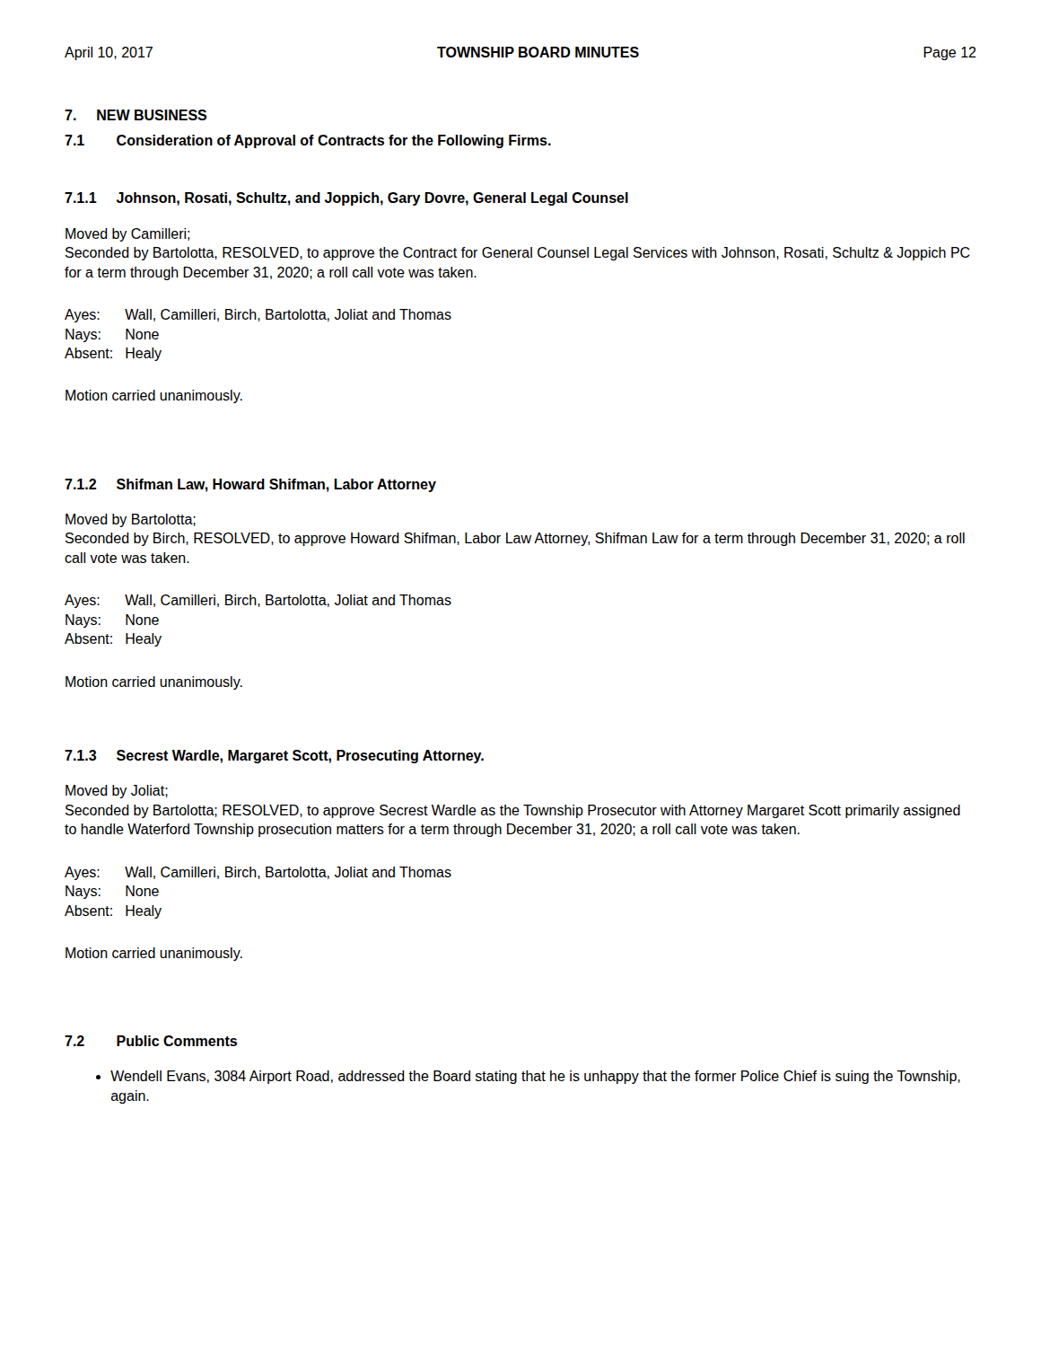April 10, 2017
TOWNSHIP BOARD MINUTES
Page 12
7. NEW BUSINESS
7.1 Consideration of Approval of Contracts for the Following Firms.
7.1.1 Johnson, Rosati, Schultz, and Joppich, Gary Dovre, General Legal Counsel
Moved by Camilleri;
Seconded by Bartolotta, RESOLVED, to approve the Contract for General Counsel Legal Services with Johnson, Rosati, Schultz & Joppich PC for a term through December 31, 2020; a roll call vote was taken.
Ayes: Wall, Camilleri, Birch, Bartolotta, Joliat and Thomas
Nays: None
Absent: Healy
Motion carried unanimously.
7.1.2 Shifman Law, Howard Shifman, Labor Attorney
Moved by Bartolotta;
Seconded by Birch, RESOLVED, to approve Howard Shifman, Labor Law Attorney, Shifman Law for a term through December 31, 2020; a roll call vote was taken.
Ayes: Wall, Camilleri, Birch, Bartolotta, Joliat and Thomas
Nays: None
Absent: Healy
Motion carried unanimously.
7.1.3 Secrest Wardle, Margaret Scott, Prosecuting Attorney.
Moved by Joliat;
Seconded by Bartolotta; RESOLVED, to approve Secrest Wardle as the Township Prosecutor with Attorney Margaret Scott primarily assigned to handle Waterford Township prosecution matters for a term through December 31, 2020; a roll call vote was taken.
Ayes: Wall, Camilleri, Birch, Bartolotta, Joliat and Thomas
Nays: None
Absent: Healy
Motion carried unanimously.
7.2 Public Comments
Wendell Evans, 3084 Airport Road, addressed the Board stating that he is unhappy that the former Police Chief is suing the Township, again.